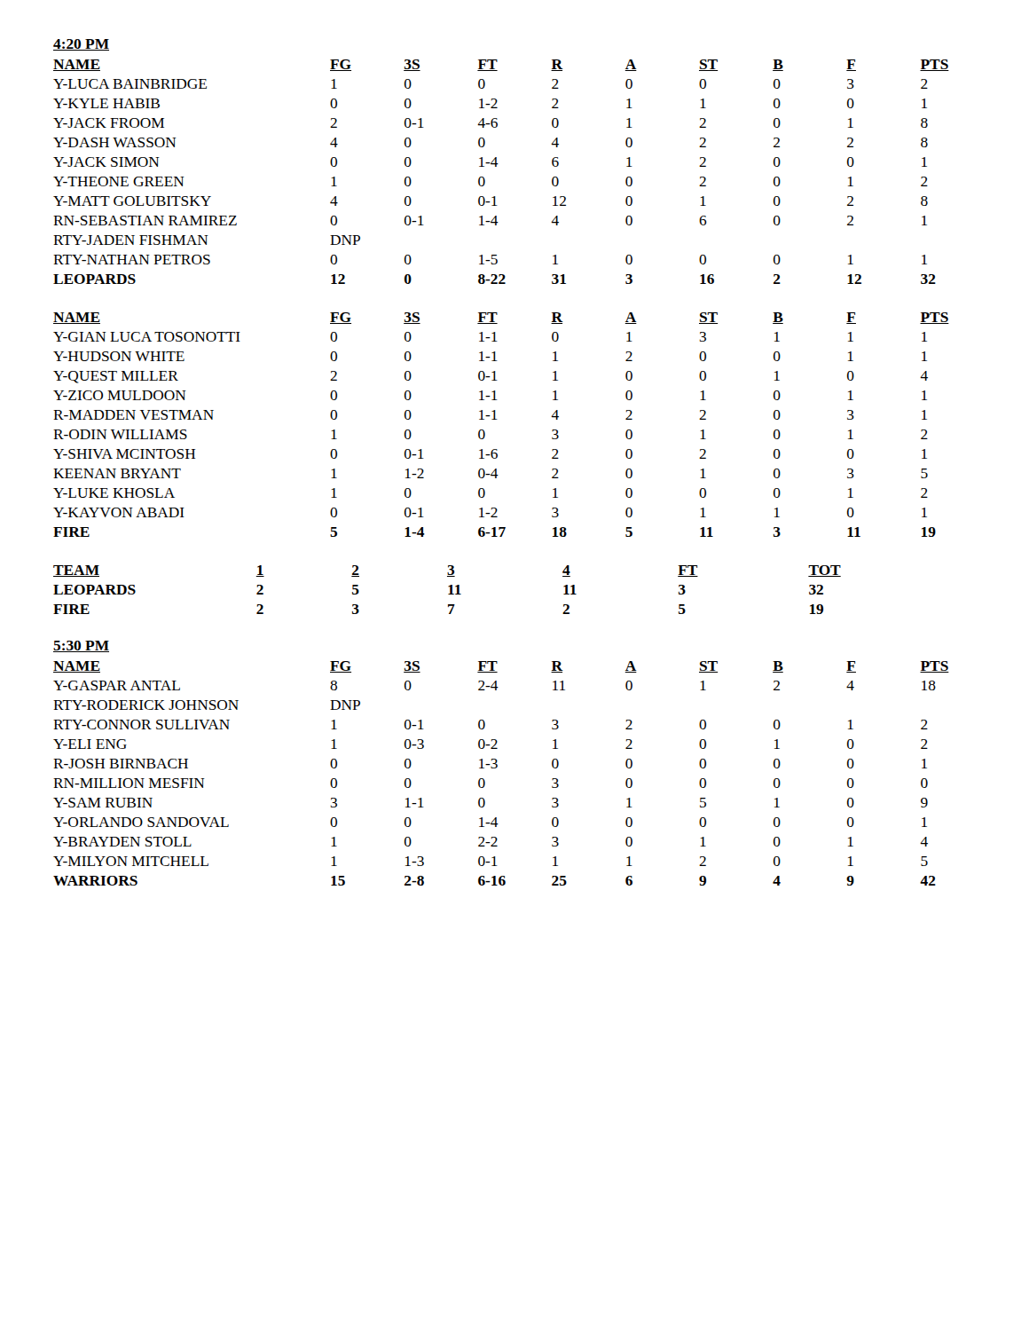4:20 PM
| NAME | FG | 3S | FT | R | A | ST | B | F | PTS |
| --- | --- | --- | --- | --- | --- | --- | --- | --- | --- |
| Y-LUCA BAINBRIDGE | 1 | 0 | 0 | 2 | 0 | 0 | 0 | 3 | 2 |
| Y-KYLE HABIB | 0 | 0 | 1-2 | 2 | 1 | 1 | 0 | 0 | 1 |
| Y-JACK FROOM | 2 | 0-1 | 4-6 | 0 | 1 | 2 | 0 | 1 | 8 |
| Y-DASH WASSON | 4 | 0 | 0 | 4 | 0 | 2 | 2 | 2 | 8 |
| Y-JACK SIMON | 0 | 0 | 1-4 | 6 | 1 | 2 | 0 | 0 | 1 |
| Y-THEONE GREEN | 1 | 0 | 0 | 0 | 0 | 2 | 0 | 1 | 2 |
| Y-MATT GOLUBITSKY | 4 | 0 | 0-1 | 12 | 0 | 1 | 0 | 2 | 8 |
| RN-SEBASTIAN RAMIREZ | 0 | 0-1 | 1-4 | 4 | 0 | 6 | 0 | 2 | 1 |
| RTY-JADEN FISHMAN | DNP | | | | | | | | |
| RTY-NATHAN PETROS | 0 | 0 | 1-5 | 1 | 0 | 0 | 0 | 1 | 1 |
| LEOPARDS | 12 | 0 | 8-22 | 31 | 3 | 16 | 2 | 12 | 32 |
| NAME | FG | 3S | FT | R | A | ST | B | F | PTS |
| --- | --- | --- | --- | --- | --- | --- | --- | --- | --- |
| Y-GIAN LUCA TOSONOTTI | 0 | 0 | 1-1 | 0 | 1 | 3 | 1 | 1 | 1 |
| Y-HUDSON WHITE | 0 | 0 | 1-1 | 1 | 2 | 0 | 0 | 1 | 1 |
| Y-QUEST MILLER | 2 | 0 | 0-1 | 1 | 0 | 0 | 1 | 0 | 4 |
| Y-ZICO MULDOON | 0 | 0 | 1-1 | 1 | 0 | 1 | 0 | 1 | 1 |
| R-MADDEN VESTMAN | 0 | 0 | 1-1 | 4 | 2 | 2 | 0 | 3 | 1 |
| R-ODIN WILLIAMS | 1 | 0 | 0 | 3 | 0 | 1 | 0 | 1 | 2 |
| Y-SHIVA MCINTOSH | 0 | 0-1 | 1-6 | 2 | 0 | 2 | 0 | 0 | 1 |
| KEENAN BRYANT | 1 | 1-2 | 0-4 | 2 | 0 | 1 | 0 | 3 | 5 |
| Y-LUKE KHOSLA | 1 | 0 | 0 | 1 | 0 | 0 | 0 | 1 | 2 |
| Y-KAYVON ABADI | 0 | 0-1 | 1-2 | 3 | 0 | 1 | 1 | 0 | 1 |
| FIRE | 5 | 1-4 | 6-17 | 18 | 5 | 11 | 3 | 11 | 19 |
| TEAM | 1 | 2 | 3 | 4 | FT | TOT |
| --- | --- | --- | --- | --- | --- | --- |
| LEOPARDS | 2 | 5 | 11 | 11 | 3 | 32 |
| FIRE | 2 | 3 | 7 | 2 | 5 | 19 |
5:30 PM
| NAME | FG | 3S | FT | R | A | ST | B | F | PTS |
| --- | --- | --- | --- | --- | --- | --- | --- | --- | --- |
| Y-GASPAR ANTAL | 8 | 0 | 2-4 | 11 | 0 | 1 | 2 | 4 | 18 |
| RTY-RODERICK JOHNSON | DNP | | | | | | | | |
| RTY-CONNOR SULLIVAN | 1 | 0-1 | 0 | 3 | 2 | 0 | 0 | 1 | 2 |
| Y-ELI ENG | 1 | 0-3 | 0-2 | 1 | 2 | 0 | 1 | 0 | 2 |
| R-JOSH BIRNBACH | 0 | 0 | 1-3 | 0 | 0 | 0 | 0 | 0 | 1 |
| RN-MILLION MESFIN | 0 | 0 | 0 | 3 | 0 | 0 | 0 | 0 | 0 |
| Y-SAM RUBIN | 3 | 1-1 | 0 | 3 | 1 | 5 | 1 | 0 | 9 |
| Y-ORLANDO SANDOVAL | 0 | 0 | 1-4 | 0 | 0 | 0 | 0 | 0 | 1 |
| Y-BRAYDEN STOLL | 1 | 0 | 2-2 | 3 | 0 | 1 | 0 | 1 | 4 |
| Y-MILYON MITCHELL | 1 | 1-3 | 0-1 | 1 | 1 | 2 | 0 | 1 | 5 |
| WARRIORS | 15 | 2-8 | 6-16 | 25 | 6 | 9 | 4 | 9 | 42 |